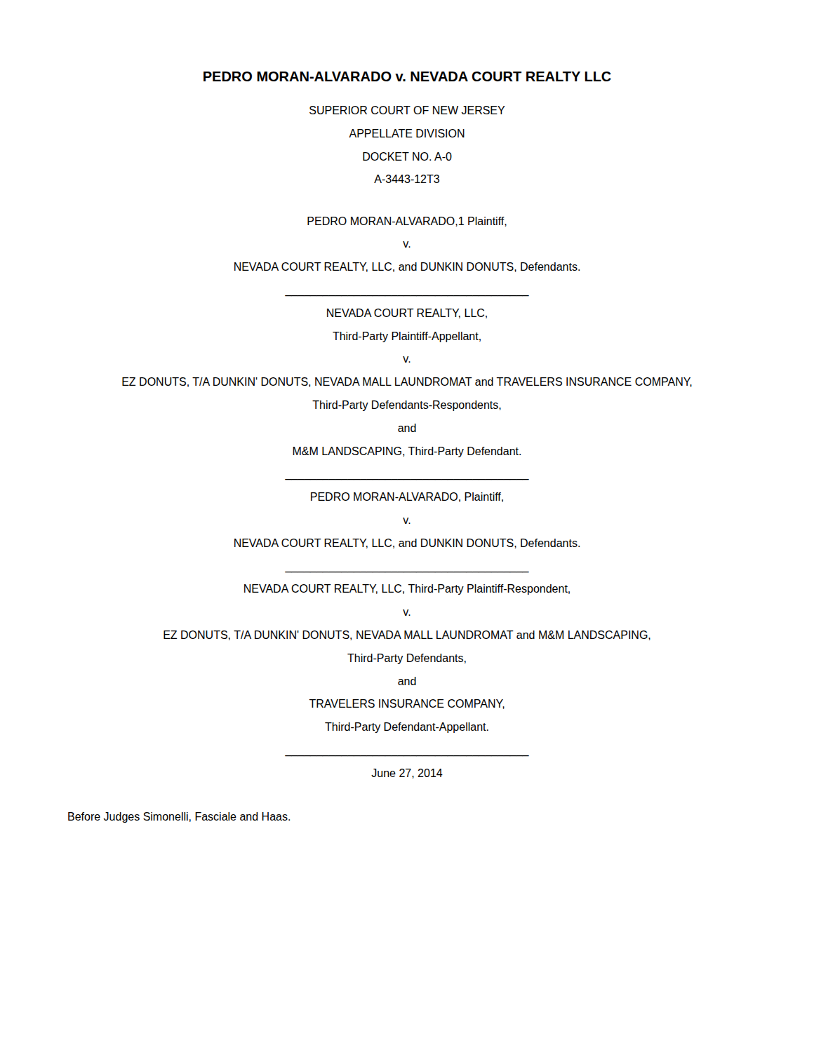PEDRO MORAN-ALVARADO v. NEVADA COURT REALTY LLC
SUPERIOR COURT OF NEW JERSEY
APPELLATE DIVISION
DOCKET NO. A-0
A-3443-12T3
PEDRO MORAN-ALVARADO,1 Plaintiff,
v.
NEVADA COURT REALTY, LLC, and DUNKIN DONUTS, Defendants.
_______________________________________
NEVADA COURT REALTY, LLC,
Third-Party Plaintiff-Appellant,
v.
EZ DONUTS, T/A DUNKIN' DONUTS, NEVADA MALL LAUNDROMAT and TRAVELERS INSURANCE COMPANY,
Third-Party Defendants-Respondents,
and
M&M LANDSCAPING, Third-Party Defendant.
_______________________________________
PEDRO MORAN-ALVARADO, Plaintiff,
v.
NEVADA COURT REALTY, LLC, and DUNKIN DONUTS, Defendants.
_______________________________________
NEVADA COURT REALTY, LLC, Third-Party Plaintiff-Respondent,
v.
EZ DONUTS, T/A DUNKIN' DONUTS, NEVADA MALL LAUNDROMAT and M&M LANDSCAPING,
Third-Party Defendants,
and
TRAVELERS INSURANCE COMPANY,
Third-Party Defendant-Appellant.
_______________________________________
June 27, 2014
Before Judges Simonelli, Fasciale and Haas.